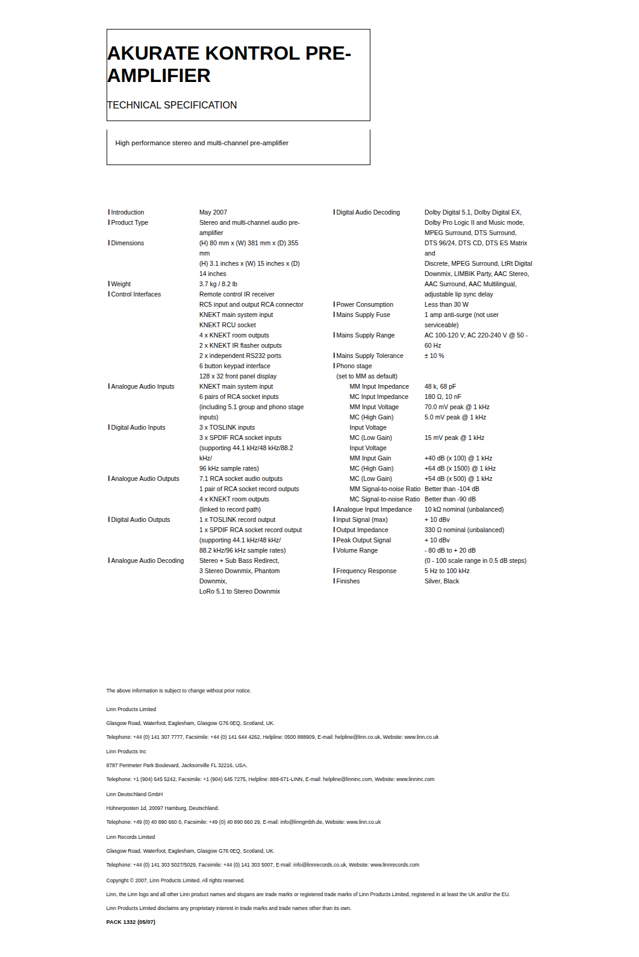AKURATE KONTROL PRE-AMPLIFIER
TECHNICAL SPECIFICATION
High performance stereo and multi-channel pre-amplifier
| ❙ | Introduction | May 2007 |
| ❙ | Product Type | Stereo and multi-channel audio pre-amplifier |
| ❙ | Dimensions | (H) 80 mm x (W) 381 mm x (D) 355 mm |
| | | (H) 3.1 inches x (W) 15 inches x (D) 14 inches |
| ❙ | Weight | 3.7 kg / 8.2 lb |
| ❙ | Control Interfaces | Remote control IR receiver |
| | | RC5 input and output RCA connector |
| | | KNEKT main system input |
| | | KNEKT RCU socket |
| | | 4 x KNEKT room outputs |
| | | 2 x KNEKT IR flasher outputs |
| | | 2 x independent RS232 ports |
| | | 6 button keypad interface |
| | | 128 x 32 front panel display |
| ❙ | Analogue Audio Inputs | KNEKT main system input |
| | | 6 pairs of RCA socket inputs |
| | | (including 5.1 group and phono stage inputs) |
| ❙ | Digital Audio Inputs | 3 x TOSLINK inputs |
| | | 3 x SPDIF RCA socket inputs |
| | | (supporting 44.1 kHz/48 kHz/88.2 kHz/ |
| | | 96 kHz sample rates) |
| ❙ | Analogue Audio Outputs | 7.1 RCA socket audio outputs |
| | | 1 pair of RCA socket record outputs |
| | | 4 x KNEKT room outputs |
| | | (linked to record path) |
| ❙ | Digital Audio Outputs | 1 x TOSLINK record output |
| | | 1 x SPDIF RCA socket record output |
| | | (supporting 44.1 kHz/48 kHz/ |
| | | 88.2 kHz/96 kHz sample rates) |
| ❙ | Analogue Audio Decoding | Stereo + Sub Bass Redirect, |
| | | 3 Stereo Downmix, Phantom Downmix, |
| | | LoRo 5.1 to Stereo Downmix |
| ❙ | Digital Audio Decoding | Dolby Digital 5.1, Dolby Digital EX, |
| | | Dolby Pro Logic II and Music mode, |
| | | MPEG Surround, DTS Surround, |
| | | DTS 96/24, DTS CD, DTS ES Matrix and |
| | | Discrete, MPEG Surround, LtRt Digital |
| | | Downmix, LIMBIK Party, AAC Stereo, |
| | | AAC Surround, AAC Multilingual, |
| | | adjustable lip sync delay |
| ❙ | Power Consumption | Less than 30 W |
| ❙ | Mains Supply Fuse | 1 amp anti-surge (not user serviceable) |
| ❙ | Mains Supply Range | AC 100-120 V; AC 220-240 V @ 50 - 60 Hz |
| ❙ | Mains Supply Tolerance | ± 10 % |
| ❙ | Phono stage | |
| | (set to MM as default) | |
| | MM Input Impedance | 48 k, 68 pF |
| | MC Input Impedance | 180 Ω, 10 nF |
| | MM Input Voltage | 70.0 mV peak @ 1 kHz |
| | MC (High Gain) | 5.0 mV peak @ 1 kHz |
| | Input Voltage | |
| | MC (Low Gain) | 15 mV peak @ 1 kHz |
| | Input Voltage | |
| | MM Input Gain | +40 dB (x 100) @ 1 kHz |
| | MC (High Gain) | +64 dB (x 1500) @ 1 kHz |
| | MC (Low Gain) | +54 dB (x 500) @ 1 kHz |
| | MM Signal-to-noise Ratio | Better than -104 dB |
| | MC Signal-to-noise Ratio | Better than -90 dB |
| ❙ | Analogue Input Impedance | 10 kΩ nominal (unbalanced) |
| ❙ | Input Signal (max) | + 10 dBv |
| ❙ | Output Impedance | 330 Ω nominal (unbalanced) |
| ❙ | Peak Output Signal | + 10 dBv |
| ❙ | Volume Range | - 80 dB to + 20 dB |
| | | (0 - 100 scale range in 0.5 dB steps) |
| ❙ | Frequency Response | 5 Hz to 100 kHz |
| ❙ | Finishes | Silver, Black |
The above information is subject to change without prior notice.
Linn Products Limited
Glasgow Road, Waterfoot, Eaglesham, Glasgow G76 0EQ, Scotland, UK.
Telephone: +44 (0) 141 307 7777, Facsimile: +44 (0) 141 644 4262, Helpline: 0500 888909, E-mail: helpline@linn.co.uk, Website: www.linn.co.uk
Linn Products Inc
8787 Perimeter Park Boulevard, Jacksonville FL 32216, USA.
Telephone: +1 (904) 645 5242, Facsimile: +1 (904) 645 7275, Helpline: 888-671-LINN, E-mail: helpline@linninc.com, Website: www.linninc.com
Linn Deutschland GmbH
Hühnerposten 1d, 20097 Hamburg, Deutschland.
Telephone: +49 (0) 40 890 660 0, Facsimile: +49 (0) 40 890 660 29, E-mail: info@linngmbh.de, Website: www.linn.co.uk
Linn Records Limited
Glasgow Road, Waterfoot, Eaglesham, Glasgow G76 0EQ, Scotland, UK.
Telephone: +44 (0) 141 303 5027/5029, Facsimile: +44 (0) 141 303 5007, E-mail: info@linnrecords.co.uk, Website: www.linnrecords.com
Copyright © 2007, Linn Products Limited. All rights reserved.
Linn, the Linn logo and all other Linn product names and slogans are trade marks or registered trade marks of Linn Products Limited, registered in at least the UK and/or the EU.
Linn Products Limited disclaims any proprietary interest in trade marks and trade names other than its own.
PACK 1332 (05/07)